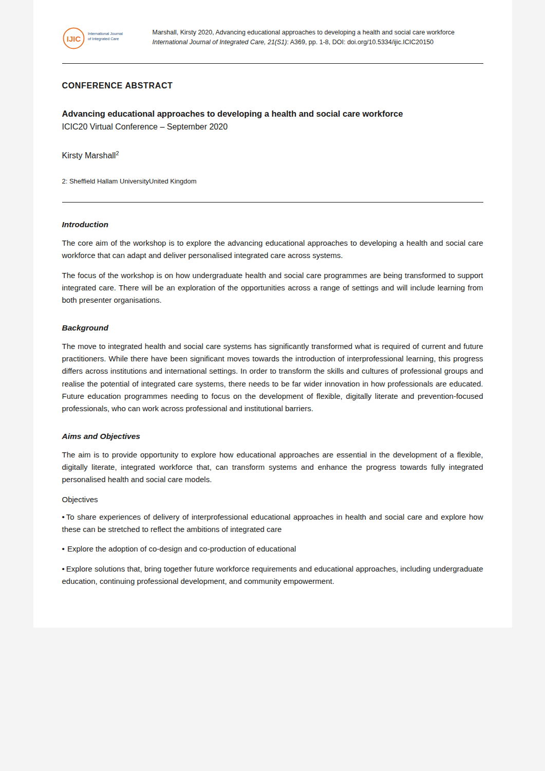International Journal of Integrated Care IJIC International Journal of Integrated Care
Marshall, Kirsty 2020, Advancing educational approaches to developing a health and social care workforce International Journal of Integrated Care, 21(S1): A369, pp. 1-8, DOI: doi.org/10.5334/ijic.ICIC20150
Conference Abstract
Advancing educational approaches to developing a health and social care workforce
ICIC20 Virtual Conference – September 2020
Kirsty Marshall2
2: Sheffield Hallam UniversityUnited Kingdom
Introduction
The core aim of the workshop is to explore the advancing educational approaches to developing a health and social care workforce that can adapt and deliver personalised integrated care across systems.
The focus of the workshop is on how undergraduate health and social care programmes are being transformed to support integrated care. There will be an exploration of the opportunities across a range of settings and will include learning from both presenter organisations.
Background
The move to integrated health and social care systems has significantly transformed what is required of current and future practitioners. While there have been significant moves towards the introduction of interprofessional learning, this progress differs across institutions and international settings. In order to transform the skills and cultures of professional groups and realise the potential of integrated care systems, there needs to be far wider innovation in how professionals are educated. Future education programmes needing to focus on the development of flexible, digitally literate and prevention-focused professionals, who can work across professional and institutional barriers.
Aims and Objectives
The aim is to provide opportunity to explore how educational approaches are essential in the development of a flexible, digitally literate, integrated workforce that, can transform systems and enhance the progress towards fully integrated personalised health and social care models.
Objectives
To share experiences of delivery of interprofessional educational approaches in health and social care and explore how these can be stretched to reflect the ambitions of integrated care
Explore the adoption of co-design and co-production of educational
Explore solutions that, bring together future workforce requirements and educational approaches, including undergraduate education, continuing professional development, and community empowerment.